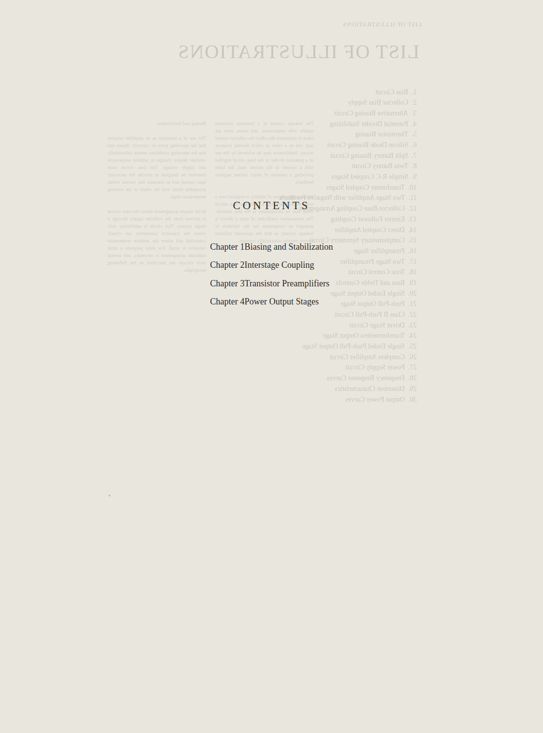LIST OF ILLUSTRATIONS
LIST OF ILLUSTRATIONS
1. Bias Circuit
2. Collector Bias Supply
3. Alternative Biasing Circuit
4. Potential Divider Stabilizing
5. Thermistor Biasing
6. Silicon Diode Biasing Circuit
7. Split Battery Biasing Circuit
8. Twin Battery Circuit
9. Simple R-C Coupled Stages
10. Transformer Coupled Stages
11. Two Stage Amplifier with Negative Feedback
12. Collector-Base Coupling Arrangement
13. Emitter Follower Coupling
14. Direct Coupled Amplifier
15. Complementary Symmetry Circuit
16. Preamplifier Stage
17. Two Stage Preamplifier
18. Tone Control Circuit
19. Bass and Treble Controls
20. Single Ended Output Stage
21. Push-Pull Output Stage
22. Class B Push-Pull Circuit
23. Driver Stage Circuit
24. Transformerless Output Stage
25. Single Ended Push-Pull Output Stage
26. Complete Amplifier Circuit
27. Power Supply Circuit
28. Frequency Response Curves
29. Distortion Characteristics
30. Output Power Curves
Biasing and Stabilization
The use of a transistor as an amplifier requires that the operating point be correctly chosen and that the operating conditions remain substantially constant despite changes in ambient temperature and supply voltage. The bias circuit must therefore be designed to provide the necessary base current and to maintain this current within acceptable limits over the whole of the working temperature range.
In the simple arrangement shown the base current is derived from the collector supply through a single resistor. This circuit is satisfactory only where the transistor parameters are closely controlled and where the ambient temperature variation is small. For most purposes a more elaborate arrangement is necessary, and several such circuits are described in the following paragraphs.
The leakage current of a transistor increases rapidly with temperature, and unless steps are taken to counteract this effect the collector current may rise to a value at which thermal runaway occurs. Stabilization may be achieved by the use of a potential divider in the base circuit together with a resistor in the emitter lead, the latter providing a measure of direct current negative feedback.
Where a high degree of stability is required over a wide temperature range a thermistor or a silicon diode may be incorporated in the bias network. The temperature coefficient of such a device is arranged to compensate for the variation in leakage current, so that the quiescent collector current remains substantially constant.
CONTENTS
| Chapter 1 | Biasing and Stabilization |
| Chapter 2 | Interstage Coupling |
| Chapter 3 | Transistor Preamplifiers |
| Chapter 4 | Power Output Stages |